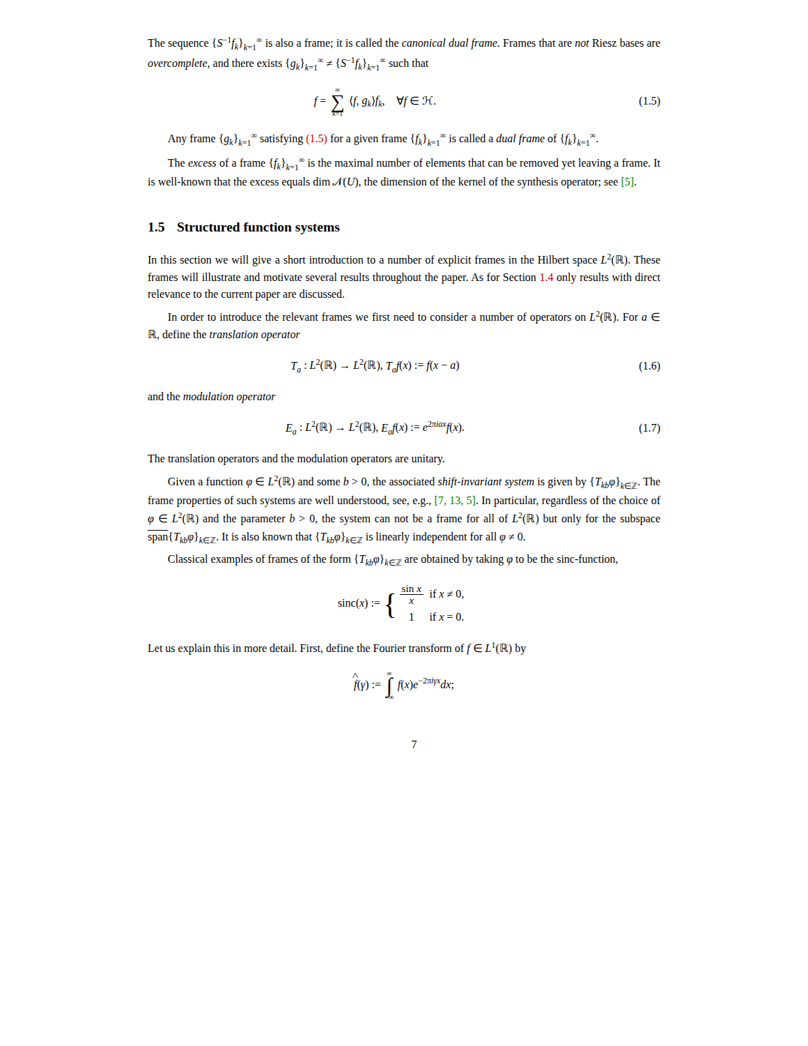The sequence {S−1fk}k=1∞ is also a frame; it is called the canonical dual frame. Frames that are not Riesz bases are overcomplete, and there exists {gk}k=1∞ ≠ {S−1fk}k=1∞ such that
f = ∞∑k=1 ⟨f, gk⟩fk, ∀f ∈ ℋ.
(1.5)
Any frame {gk}k=1∞ satisfying (1.5) for a given frame {fk}k=1∞ is called a dual frame of {fk}k=1∞.
The excess of a frame {fk}k=1∞ is the maximal number of elements that can be removed yet leaving a frame. It is well-known that the excess equals dim 𝒩(U), the dimension of the kernel of the synthesis operator; see [5].
1.5 Structured function systems
In this section we will give a short introduction to a number of explicit frames in the Hilbert space L2(ℝ). These frames will illustrate and motivate several results throughout the paper. As for Section 1.4 only results with direct relevance to the current paper are discussed.
In order to introduce the relevant frames we first need to consider a number of operators on L2(ℝ). For a ∈ ℝ, define the translation operator
Ta : L2(ℝ) → L2(ℝ), Taf(x) := f(x − a)
(1.6)
and the modulation operator
Ea : L2(ℝ) → L2(ℝ), Eaf(x) := e2πiaxf(x).
(1.7)
The translation operators and the modulation operators are unitary.
Given a function φ ∈ L2(ℝ) and some b > 0, the associated shift-invariant system is given by {Tkbφ}k∈ℤ. The frame properties of such systems are well understood, see, e.g., [7, 13, 5]. In particular, regardless of the choice of φ ∈ L2(ℝ) and the parameter b > 0, the system can not be a frame for all of L2(ℝ) but only for the subspace span{Tkbφ}k∈ℤ. It is also known that {Tkbφ}k∈ℤ is linearly independent for all φ ≠ 0.
Classical examples of frames of the form {Tkbφ}k∈ℤ are obtained by taking φ to be the sinc-function,
sinc(x) := {
| sin x x | if x ≠ 0, |
| 1 | if x = 0. |
Let us explain this in more detail. First, define the Fourier transform of f ∈ L1(ℝ) by
f(γ) := ∞∫−∞ f(x)e−2πiγxdx;
7